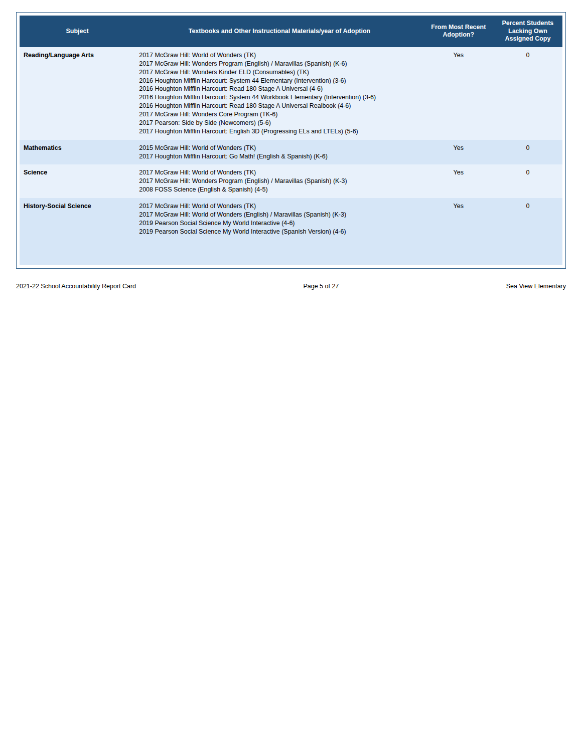| Subject | Textbooks and Other Instructional Materials/year of Adoption | From Most Recent Adoption? | Percent Students Lacking Own Assigned Copy |
| --- | --- | --- | --- |
| Reading/Language Arts | 2017 McGraw Hill: World of Wonders (TK) 2017 McGraw Hill: Wonders Program (English) / Maravillas (Spanish) (K-6) 2017 McGraw Hill: Wonders Kinder ELD (Consumables) (TK) 2016 Houghton Mifflin Harcourt: System 44 Elementary (Intervention) (3-6) 2016 Houghton Mifflin Harcourt: Read 180 Stage A Universal (4-6) 2016 Houghton Mifflin Harcourt: System 44 Workbook Elementary (Intervention) (3-6) 2016 Houghton Mifflin Harcourt: Read 180 Stage A Universal Realbook (4-6) 2017 McGraw Hill: Wonders Core Program (TK-6) 2017 Pearson: Side by Side (Newcomers) (5-6) 2017 Houghton Mifflin Harcourt: English 3D (Progressing ELs and LTELs) (5-6) | Yes | 0 |
| Mathematics | 2015 McGraw Hill: World of Wonders (TK) 2017 Houghton Mifflin Harcourt: Go Math! (English & Spanish) (K-6) | Yes | 0 |
| Science | 2017 McGraw Hill: World of Wonders (TK) 2017 McGraw Hill: Wonders Program (English) / Maravillas (Spanish) (K-3) 2008 FOSS Science (English & Spanish) (4-5) | Yes | 0 |
| History-Social Science | 2017 McGraw Hill: World of Wonders (TK) 2017 McGraw Hill: World of Wonders (English) / Maravillas (Spanish) (K-3) 2019 Pearson Social Science My World Interactive (4-6) 2019 Pearson Social Science My World Interactive (Spanish Version) (4-6) | Yes | 0 |
2021-22 School Accountability Report Card Page 5 of 27 Sea View Elementary